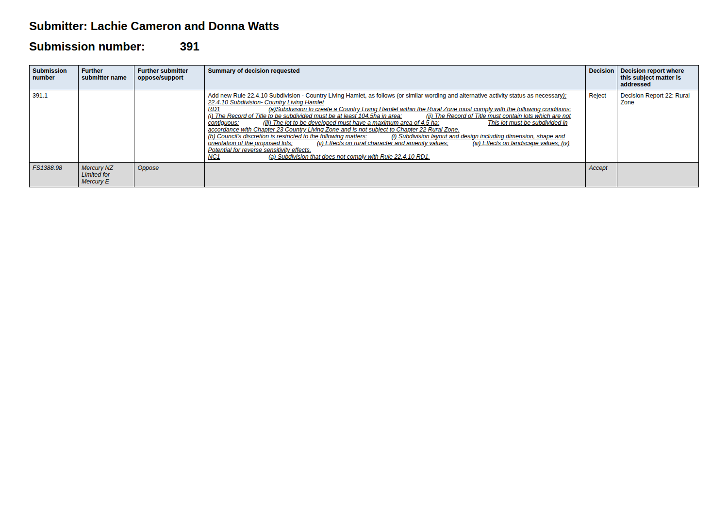Submitter: Lachie Cameron and Donna Watts
Submission number:391
| Submission number | Further submitter name | Further submitter oppose/support | Summary of decision requested | Decision | Decision report where this subject matter is addressed |
| --- | --- | --- | --- | --- | --- |
| 391.1 | | | Add new Rule 22.4.10 Subdivision - Country Living Hamlet, as follows (or similar wording and alternative activity status as necessary ): 22.4.10 Subdivision- Country Living Hamlet RD1 (a)Subdivision to create a Country Living Hamlet within the Rural Zone must comply with the following conditions: (i) The Record of Title to be subdivided must be at least 104.5ha in area; (ii) The Record of Title must contain lots which are not contiguous; (iii) The lot to be developed must have a maximum area of 4.5 ha: This lot must be subdivided in accordance with Chapter 23 Country Living Zone and is not subject to Chapter 22 Rural Zone. (b) Council's discretion is restricted to the following matters: (i) Subdivision layout and design including dimension, shape and orientation of the proposed lots; (ii) Effects on rural character and amenity values; (iii) Effects on landscape values; (iv) Potential for reverse sensitivity effects. NC1 (a) Subdivision that does not comply with Rule 22.4.10 RD1. | Reject | Decision Report 22: Rural Zone |
| FS1388.98 | Mercury NZ Limited for Mercury E | Oppose | | Accept | |